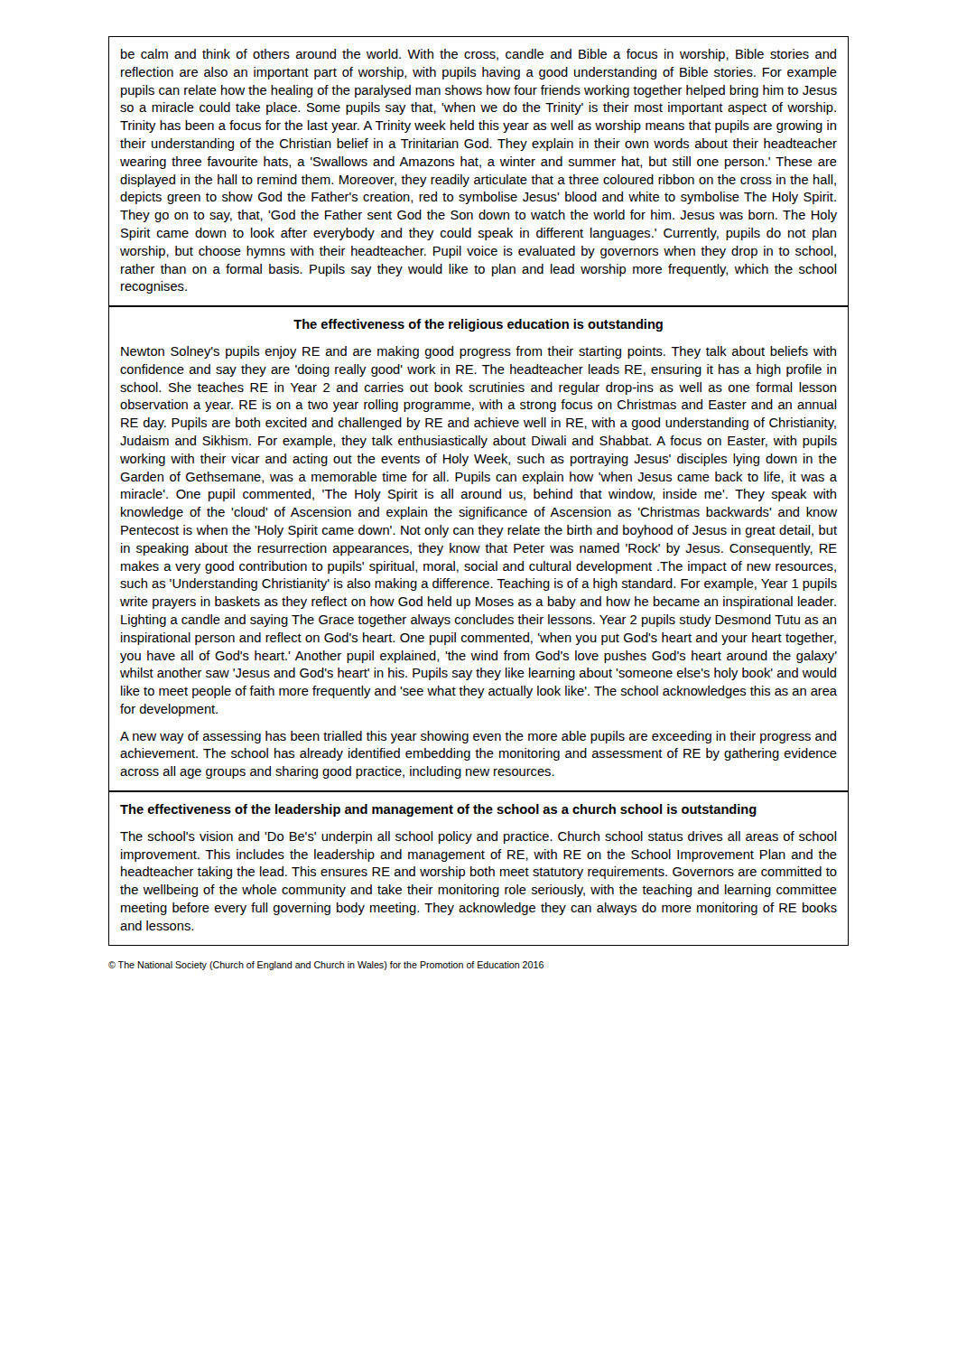be calm and think of others around the world. With the cross, candle and Bible a focus in worship, Bible stories and reflection are also an important part of worship, with pupils having a good understanding of Bible stories. For example pupils can relate how the healing of the paralysed man shows how four friends working together helped bring him to Jesus so a miracle could take place. Some pupils say that, 'when we do the Trinity' is their most important aspect of worship. Trinity has been a focus for the last year. A Trinity week held this year as well as worship means that pupils are growing in their understanding of the Christian belief in a Trinitarian God. They explain in their own words about their headteacher wearing three favourite hats, a 'Swallows and Amazons hat, a winter and summer hat, but still one person.' These are displayed in the hall to remind them. Moreover, they readily articulate that a three coloured ribbon on the cross in the hall, depicts green to show God the Father's creation, red to symbolise Jesus' blood and white to symbolise The Holy Spirit. They go on to say, that, 'God the Father sent God the Son down to watch the world for him. Jesus was born. The Holy Spirit came down to look after everybody and they could speak in different languages.' Currently, pupils do not plan worship, but choose hymns with their headteacher. Pupil voice is evaluated by governors when they drop in to school, rather than on a formal basis. Pupils say they would like to plan and lead worship more frequently, which the school recognises.
The effectiveness of the religious education is outstanding
Newton Solney's pupils enjoy RE and are making good progress from their starting points. They talk about beliefs with confidence and say they are 'doing really good' work in RE. The headteacher leads RE, ensuring it has a high profile in school. She teaches RE in Year 2 and carries out book scrutinies and regular drop-ins as well as one formal lesson observation a year. RE is on a two year rolling programme, with a strong focus on Christmas and Easter and an annual RE day. Pupils are both excited and challenged by RE and achieve well in RE, with a good understanding of Christianity, Judaism and Sikhism. For example, they talk enthusiastically about Diwali and Shabbat. A focus on Easter, with pupils working with their vicar and acting out the events of Holy Week, such as portraying Jesus' disciples lying down in the Garden of Gethsemane, was a memorable time for all. Pupils can explain how 'when Jesus came back to life, it was a miracle'. One pupil commented, 'The Holy Spirit is all around us, behind that window, inside me'. They speak with knowledge of the 'cloud' of Ascension and explain the significance of Ascension as 'Christmas backwards' and know Pentecost is when the 'Holy Spirit came down'. Not only can they relate the birth and boyhood of Jesus in great detail, but in speaking about the resurrection appearances, they know that Peter was named 'Rock' by Jesus. Consequently, RE makes a very good contribution to pupils' spiritual, moral, social and cultural development .The impact of new resources, such as 'Understanding Christianity' is also making a difference. Teaching is of a high standard. For example, Year 1 pupils write prayers in baskets as they reflect on how God held up Moses as a baby and how he became an inspirational leader. Lighting a candle and saying The Grace together always concludes their lessons. Year 2 pupils study Desmond Tutu as an inspirational person and reflect on God's heart. One pupil commented, 'when you put God's heart and your heart together, you have all of God's heart.' Another pupil explained, 'the wind from God's love pushes God's heart around the galaxy' whilst another saw 'Jesus and God's heart' in his. Pupils say they like learning about 'someone else's holy book' and would like to meet people of faith more frequently and 'see what they actually look like'. The school acknowledges this as an area for development.
A new way of assessing has been trialled this year showing even the more able pupils are exceeding in their progress and achievement. The school has already identified embedding the monitoring and assessment of RE by gathering evidence across all age groups and sharing good practice, including new resources.
The effectiveness of the leadership and management of the school as a church school is outstanding
The school's vision and 'Do Be's' underpin all school policy and practice. Church school status drives all areas of school improvement. This includes the leadership and management of RE, with RE on the School Improvement Plan and the headteacher taking the lead. This ensures RE and worship both meet statutory requirements. Governors are committed to the wellbeing of the whole community and take their monitoring role seriously, with the teaching and learning committee meeting before every full governing body meeting. They acknowledge they can always do more monitoring of RE books and lessons.
© The National Society (Church of England and Church in Wales) for the Promotion of Education 2016